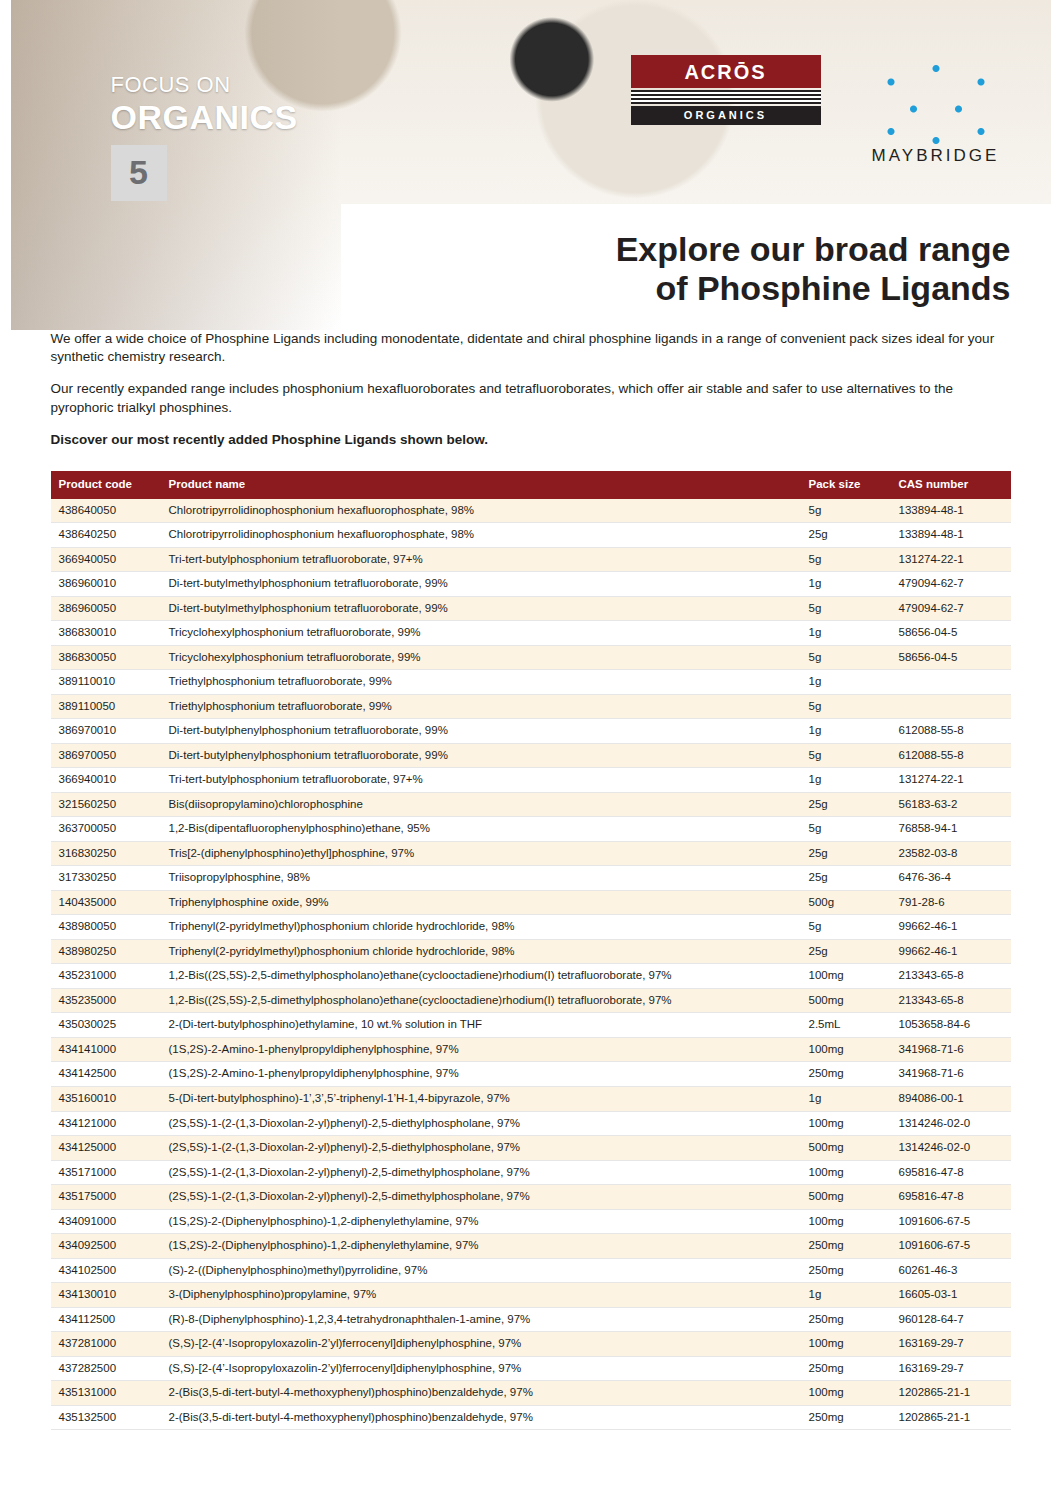FOCUS ON
ORGANICS
5
ACRŌS
ORGANICS
MAYBRIDGE
Explore our broad range
of Phosphine Ligands
We offer a wide choice of Phosphine Ligands including monodentate, didentate and chiral phosphine ligands in a range of convenient pack sizes ideal for your synthetic chemistry research.
Our recently expanded range includes phosphonium hexafluoroborates and tetrafluoroborates, which offer air stable and safer to use alternatives to the pyrophoric trialkyl phosphines.
Discover our most recently added Phosphine Ligands shown below.
| Product code | Product name | Pack size | CAS number |
| --- | --- | --- | --- |
| 438640050 | Chlorotripyrrolidinophosphonium hexafluorophosphate, 98% | 5g | 133894-48-1 |
| 438640250 | Chlorotripyrrolidinophosphonium hexafluorophosphate, 98% | 25g | 133894-48-1 |
| 366940050 | Tri-tert-butylphosphonium tetrafluoroborate, 97+% | 5g | 131274-22-1 |
| 386960010 | Di-tert-butylmethylphosphonium tetrafluoroborate, 99% | 1g | 479094-62-7 |
| 386960050 | Di-tert-butylmethylphosphonium tetrafluoroborate, 99% | 5g | 479094-62-7 |
| 386830010 | Tricyclohexylphosphonium tetrafluoroborate, 99% | 1g | 58656-04-5 |
| 386830050 | Tricyclohexylphosphonium tetrafluoroborate, 99% | 5g | 58656-04-5 |
| 389110010 | Triethylphosphonium tetrafluoroborate, 99% | 1g | |
| 389110050 | Triethylphosphonium tetrafluoroborate, 99% | 5g | |
| 386970010 | Di-tert-butylphenylphosphonium tetrafluoroborate, 99% | 1g | 612088-55-8 |
| 386970050 | Di-tert-butylphenylphosphonium tetrafluoroborate, 99% | 5g | 612088-55-8 |
| 366940010 | Tri-tert-butylphosphonium tetrafluoroborate, 97+% | 1g | 131274-22-1 |
| 321560250 | Bis(diisopropylamino)chlorophosphine | 25g | 56183-63-2 |
| 363700050 | 1,2-Bis(dipentafluorophenylphosphino)ethane, 95% | 5g | 76858-94-1 |
| 316830250 | Tris[2-(diphenylphosphino)ethyl]phosphine, 97% | 25g | 23582-03-8 |
| 317330250 | Triisopropylphosphine, 98% | 25g | 6476-36-4 |
| 140435000 | Triphenylphosphine oxide, 99% | 500g | 791-28-6 |
| 438980050 | Triphenyl(2-pyridylmethyl)phosphonium chloride hydrochloride, 98% | 5g | 99662-46-1 |
| 438980250 | Triphenyl(2-pyridylmethyl)phosphonium chloride hydrochloride, 98% | 25g | 99662-46-1 |
| 435231000 | 1,2-Bis((2S,5S)-2,5-dimethylphospholano)ethane(cyclooctadiene)rhodium(I) tetrafluoroborate, 97% | 100mg | 213343-65-8 |
| 435235000 | 1,2-Bis((2S,5S)-2,5-dimethylphospholano)ethane(cyclooctadiene)rhodium(I) tetrafluoroborate, 97% | 500mg | 213343-65-8 |
| 435030025 | 2-(Di-tert-butylphosphino)ethylamine, 10 wt.% solution in THF | 2.5mL | 1053658-84-6 |
| 434141000 | (1S,2S)-2-Amino-1-phenylpropyldiphenylphosphine, 97% | 100mg | 341968-71-6 |
| 434142500 | (1S,2S)-2-Amino-1-phenylpropyldiphenylphosphine, 97% | 250mg | 341968-71-6 |
| 435160010 | 5-(Di-tert-butylphosphino)-1’,3’,5’-triphenyl-1’H-1,4-bipyrazole, 97% | 1g | 894086-00-1 |
| 434121000 | (2S,5S)-1-(2-(1,3-Dioxolan-2-yl)phenyl)-2,5-diethylphospholane, 97% | 100mg | 1314246-02-0 |
| 434125000 | (2S,5S)-1-(2-(1,3-Dioxolan-2-yl)phenyl)-2,5-diethylphospholane, 97% | 500mg | 1314246-02-0 |
| 435171000 | (2S,5S)-1-(2-(1,3-Dioxolan-2-yl)phenyl)-2,5-dimethylphospholane, 97% | 100mg | 695816-47-8 |
| 435175000 | (2S,5S)-1-(2-(1,3-Dioxolan-2-yl)phenyl)-2,5-dimethylphospholane, 97% | 500mg | 695816-47-8 |
| 434091000 | (1S,2S)-2-(Diphenylphosphino)-1,2-diphenylethylamine, 97% | 100mg | 1091606-67-5 |
| 434092500 | (1S,2S)-2-(Diphenylphosphino)-1,2-diphenylethylamine, 97% | 250mg | 1091606-67-5 |
| 434102500 | (S)-2-((Diphenylphosphino)methyl)pyrrolidine, 97% | 250mg | 60261-46-3 |
| 434130010 | 3-(Diphenylphosphino)propylamine, 97% | 1g | 16605-03-1 |
| 434112500 | (R)-8-(Diphenylphosphino)-1,2,3,4-tetrahydronaphthalen-1-amine, 97% | 250mg | 960128-64-7 |
| 437281000 | (S,S)-[2-(4’-Isopropyloxazolin-2’yl)ferrocenyl]diphenylphosphine, 97% | 100mg | 163169-29-7 |
| 437282500 | (S,S)-[2-(4’-Isopropyloxazolin-2’yl)ferrocenyl]diphenylphosphine, 97% | 250mg | 163169-29-7 |
| 435131000 | 2-(Bis(3,5-di-tert-butyl-4-methoxyphenyl)phosphino)benzaldehyde, 97% | 100mg | 1202865-21-1 |
| 435132500 | 2-(Bis(3,5-di-tert-butyl-4-methoxyphenyl)phosphino)benzaldehyde, 97% | 250mg | 1202865-21-1 |